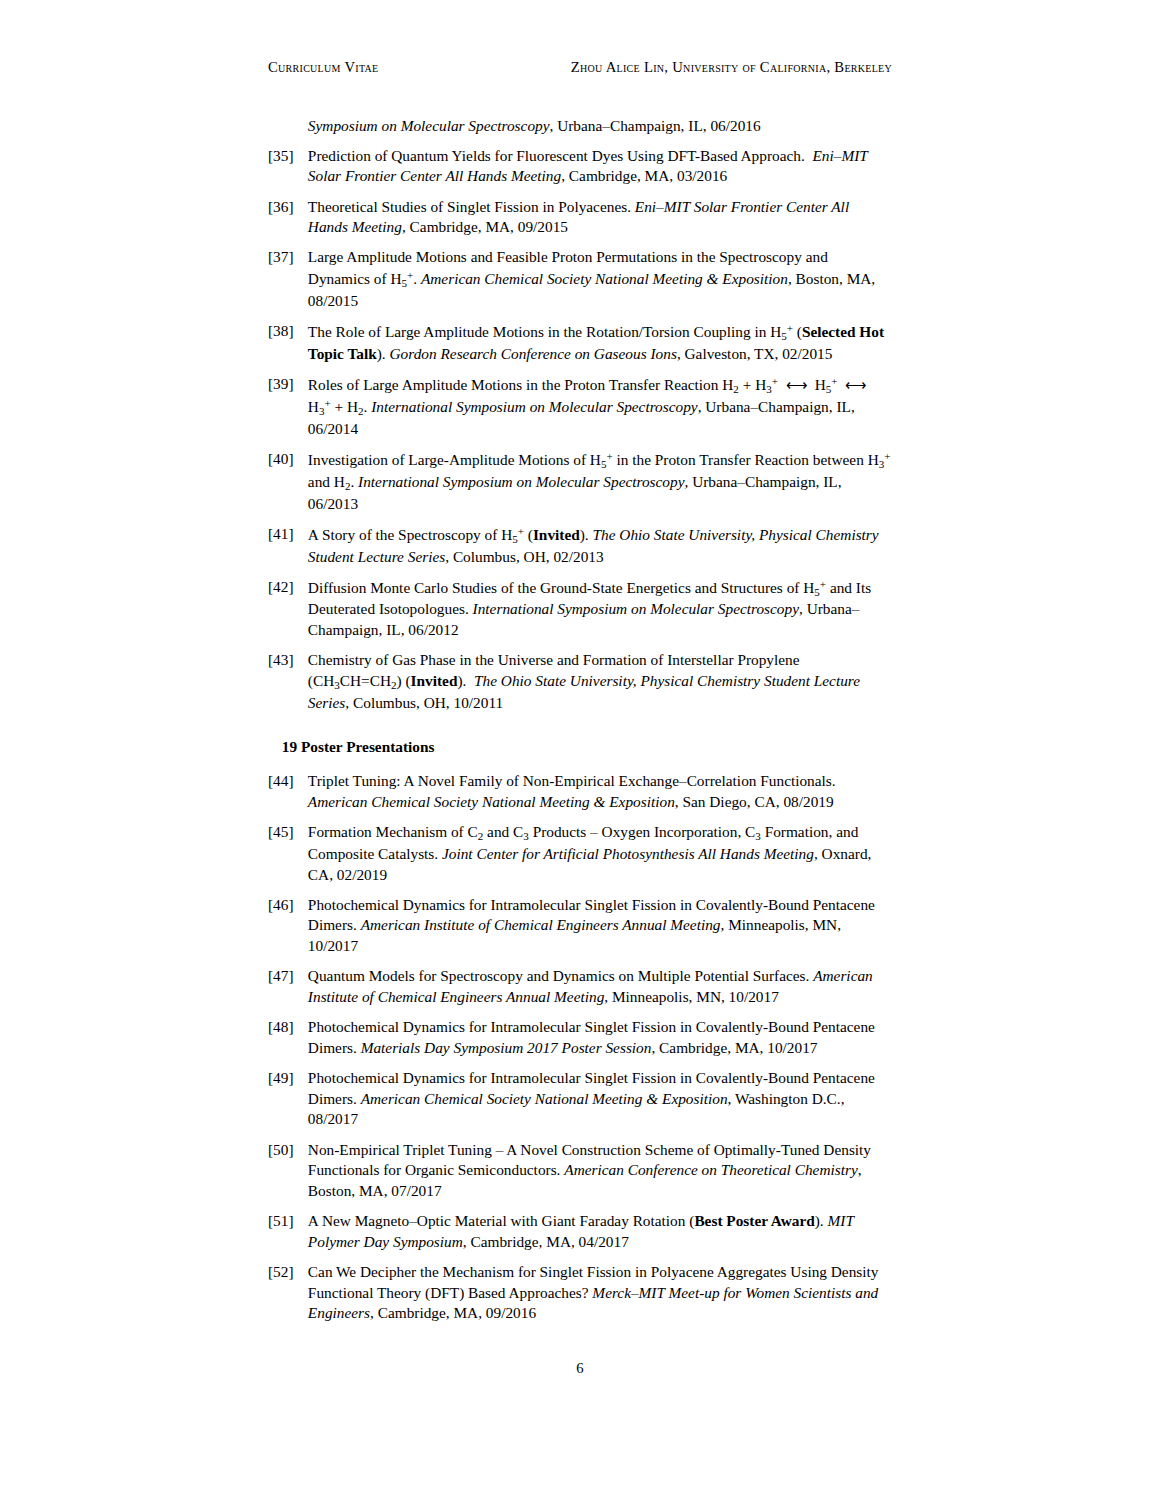Curriculum Vitae
Zhou Alice Lin, University of California, Berkeley
Symposium on Molecular Spectroscopy, Urbana–Champaign, IL, 06/2016
[35] Prediction of Quantum Yields for Fluorescent Dyes Using DFT-Based Approach. Eni–MIT Solar Frontier Center All Hands Meeting, Cambridge, MA, 03/2016
[36] Theoretical Studies of Singlet Fission in Polyacenes. Eni–MIT Solar Frontier Center All Hands Meeting, Cambridge, MA, 09/2015
[37] Large Amplitude Motions and Feasible Proton Permutations in the Spectroscopy and Dynamics of H5+. American Chemical Society National Meeting & Exposition, Boston, MA, 08/2015
[38] The Role of Large Amplitude Motions in the Rotation/Torsion Coupling in H5+ (Selected Hot Topic Talk). Gordon Research Conference on Gaseous Ions, Galveston, TX, 02/2015
[39] Roles of Large Amplitude Motions in the Proton Transfer Reaction H2 + H3+ ⟷ H5+ ⟷ H3+ + H2. International Symposium on Molecular Spectroscopy, Urbana–Champaign, IL, 06/2014
[40] Investigation of Large-Amplitude Motions of H5+ in the Proton Transfer Reaction between H3+ and H2. International Symposium on Molecular Spectroscopy, Urbana–Champaign, IL, 06/2013
[41] A Story of the Spectroscopy of H5+ (Invited). The Ohio State University, Physical Chemistry Student Lecture Series, Columbus, OH, 02/2013
[42] Diffusion Monte Carlo Studies of the Ground-State Energetics and Structures of H5+ and Its Deuterated Isotopologues. International Symposium on Molecular Spectroscopy, Urbana–Champaign, IL, 06/2012
[43] Chemistry of Gas Phase in the Universe and Formation of Interstellar Propylene (CH3CH=CH2) (Invited). The Ohio State University, Physical Chemistry Student Lecture Series, Columbus, OH, 10/2011
19 Poster Presentations
[44] Triplet Tuning: A Novel Family of Non-Empirical Exchange–Correlation Functionals. American Chemical Society National Meeting & Exposition, San Diego, CA, 08/2019
[45] Formation Mechanism of C2 and C3 Products – Oxygen Incorporation, C3 Formation, and Composite Catalysts. Joint Center for Artificial Photosynthesis All Hands Meeting, Oxnard, CA, 02/2019
[46] Photochemical Dynamics for Intramolecular Singlet Fission in Covalently-Bound Pentacene Dimers. American Institute of Chemical Engineers Annual Meeting, Minneapolis, MN, 10/2017
[47] Quantum Models for Spectroscopy and Dynamics on Multiple Potential Surfaces. American Institute of Chemical Engineers Annual Meeting, Minneapolis, MN, 10/2017
[48] Photochemical Dynamics for Intramolecular Singlet Fission in Covalently-Bound Pentacene Dimers. Materials Day Symposium 2017 Poster Session, Cambridge, MA, 10/2017
[49] Photochemical Dynamics for Intramolecular Singlet Fission in Covalently-Bound Pentacene Dimers. American Chemical Society National Meeting & Exposition, Washington D.C., 08/2017
[50] Non-Empirical Triplet Tuning – A Novel Construction Scheme of Optimally-Tuned Density Functionals for Organic Semiconductors. American Conference on Theoretical Chemistry, Boston, MA, 07/2017
[51] A New Magneto–Optic Material with Giant Faraday Rotation (Best Poster Award). MIT Polymer Day Symposium, Cambridge, MA, 04/2017
[52] Can We Decipher the Mechanism for Singlet Fission in Polyacene Aggregates Using Density Functional Theory (DFT) Based Approaches? Merck–MIT Meet-up for Women Scientists and Engineers, Cambridge, MA, 09/2016
6